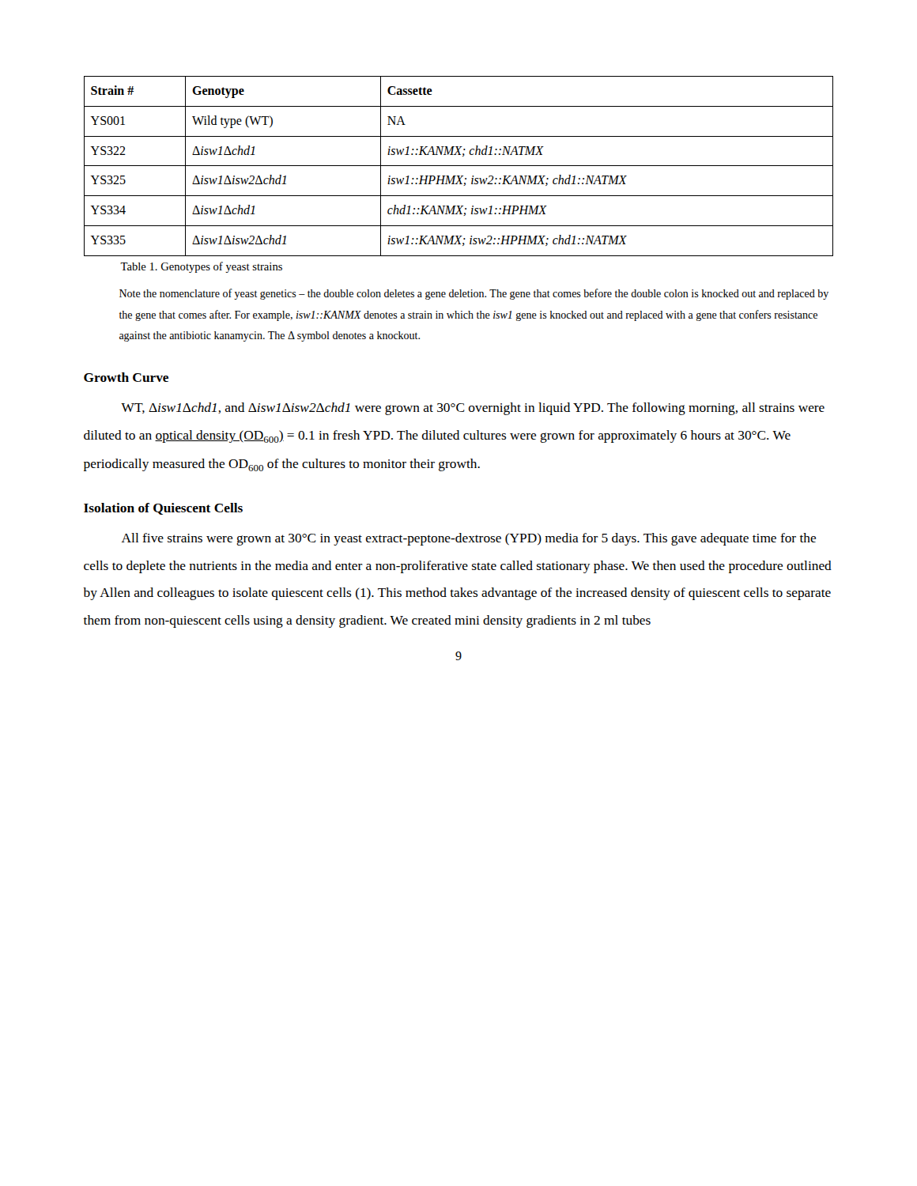| Strain # | Genotype | Cassette |
| --- | --- | --- |
| YS001 | Wild type (WT) | NA |
| YS322 | Δ isw1 Δ chd1 | isw1::KANMX; chd1::NATMX |
| YS325 | Δ isw1 Δ isw2 Δ chd1 | isw1::HPHMX; isw2::KANMX; chd1::NATMX |
| YS334 | Δ isw1 Δ chd1 | chd1::KANMX; isw1::HPHMX |
| YS335 | Δ isw1 Δ isw2 Δ chd1 | isw1::KANMX; isw2::HPHMX; chd1::NATMX |
Table 1. Genotypes of yeast strains
Note the nomenclature of yeast genetics – the double colon deletes a gene deletion. The gene that comes before the double colon is knocked out and replaced by the gene that comes after. For example, isw1::KANMX denotes a strain in which the isw1 gene is knocked out and replaced with a gene that confers resistance against the antibiotic kanamycin. The Δ symbol denotes a knockout.
Growth Curve
WT, Δisw1 Δchd1, and Δisw1 Δisw2 Δchd1 were grown at 30°C overnight in liquid YPD. The following morning, all strains were diluted to an optical density (OD600) = 0.1 in fresh YPD. The diluted cultures were grown for approximately 6 hours at 30°C. We periodically measured the OD600 of the cultures to monitor their growth.
Isolation of Quiescent Cells
All five strains were grown at 30°C in yeast extract-peptone-dextrose (YPD) media for 5 days. This gave adequate time for the cells to deplete the nutrients in the media and enter a non-proliferative state called stationary phase. We then used the procedure outlined by Allen and colleagues to isolate quiescent cells (1). This method takes advantage of the increased density of quiescent cells to separate them from non-quiescent cells using a density gradient. We created mini density gradients in 2 ml tubes
9